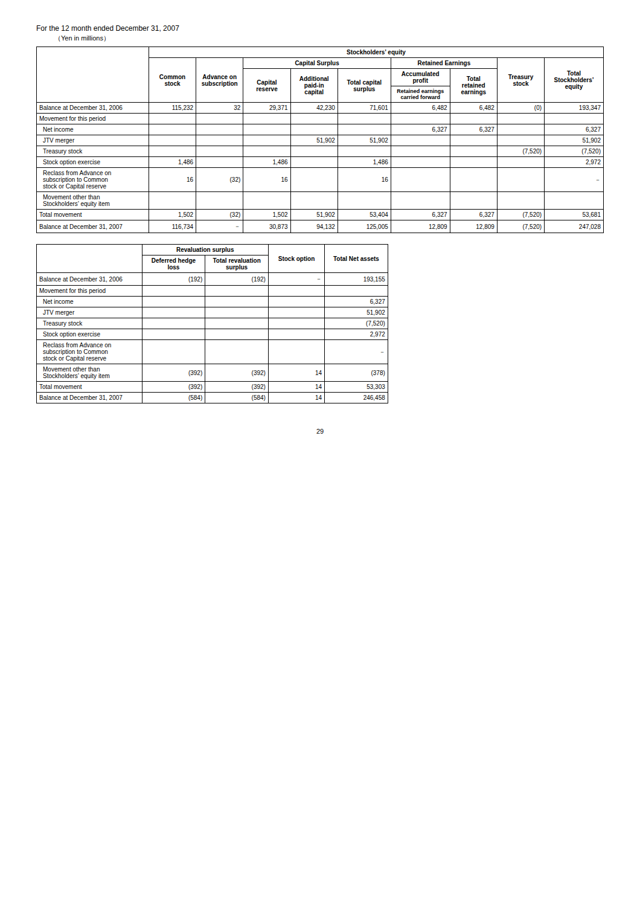For the 12 month ended December 31, 2007
（Yen in millions）
| | Stockholders’ equity |
| --- | --- |
| Common stock | Advance on subscription | Capital Surplus | Retained Earnings | Treasury stock | Total Stockholders’ equity |
| Capital reserve | Additional paid-in capital | Total capital surplus | Accumulated profit | Total retained earnings |
| Retained earnings carried forward |
| Balance at December 31, 2006 | 115,232 | 32 | 29,371 | 42,230 | 71,601 | 6,482 | 6,482 | (0) | 193,347 |
| Movement for this period | | | | | | | | | |
| Net income | | | | | | 6,327 | 6,327 | | 6,327 |
| JTV merger | | | | 51,902 | 51,902 | | | | 51,902 |
| Treasury stock | | | | | | | | (7,520) | (7,520) |
| Stock option exercise | 1,486 | | 1,486 | | 1,486 | | | | 2,972 |
| Reclass from Advance on subscription to Common stock or Capital reserve | 16 | (32) | 16 | | 16 | | | | － |
| Movement other than Stockholders’ equity item | | | | | | | | | |
| Total movement | 1,502 | (32) | 1,502 | 51,902 | 53,404 | 6,327 | 6,327 | (7,520) | 53,681 |
| Balance at December 31, 2007 | 116,734 | － | 30,873 | 94,132 | 125,005 | 12,809 | 12,809 | (7,520) | 247,028 |
| | Revaluation surplus | Stock option | Total Net assets |
| --- | --- | --- | --- |
| Deferred hedge loss | Total revaluation surplus |
| Balance at December 31, 2006 | (192) | (192) | － | 193,155 |
| Movement for this period | | | | |
| Net income | | | | 6,327 |
| JTV merger | | | | 51,902 |
| Treasury stock | | | | (7,520) |
| Stock option exercise | | | | 2,972 |
| Reclass from Advance on subscription to Common stock or Capital reserve | | | | － |
| Movement other than Stockholders’ equity item | (392) | (392) | 14 | (378) |
| Total movement | (392) | (392) | 14 | 53,303 |
| Balance at December 31, 2007 | (584) | (584) | 14 | 246,458 |
29